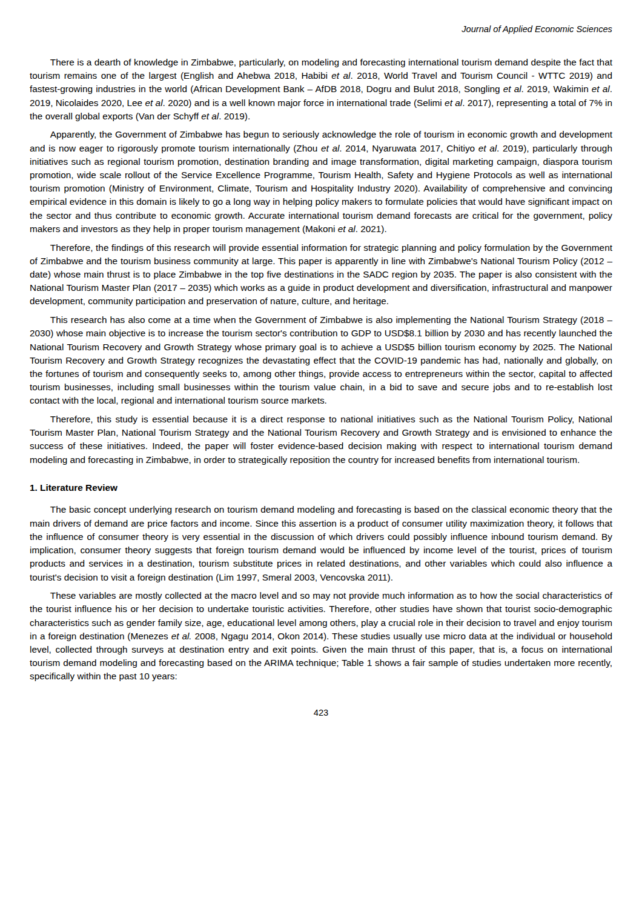Journal of Applied Economic Sciences
There is a dearth of knowledge in Zimbabwe, particularly, on modeling and forecasting international tourism demand despite the fact that tourism remains one of the largest (English and Ahebwa 2018, Habibi et al. 2018, World Travel and Tourism Council - WTTC 2019) and fastest-growing industries in the world (African Development Bank – AfDB 2018, Dogru and Bulut 2018, Songling et al. 2019, Wakimin et al. 2019, Nicolaides 2020, Lee et al. 2020) and is a well known major force in international trade (Selimi et al. 2017), representing a total of 7% in the overall global exports (Van der Schyff et al. 2019).
Apparently, the Government of Zimbabwe has begun to seriously acknowledge the role of tourism in economic growth and development and is now eager to rigorously promote tourism internationally (Zhou et al. 2014, Nyaruwata 2017, Chitiyo et al. 2019), particularly through initiatives such as regional tourism promotion, destination branding and image transformation, digital marketing campaign, diaspora tourism promotion, wide scale rollout of the Service Excellence Programme, Tourism Health, Safety and Hygiene Protocols as well as international tourism promotion (Ministry of Environment, Climate, Tourism and Hospitality Industry 2020). Availability of comprehensive and convincing empirical evidence in this domain is likely to go a long way in helping policy makers to formulate policies that would have significant impact on the sector and thus contribute to economic growth. Accurate international tourism demand forecasts are critical for the government, policy makers and investors as they help in proper tourism management (Makoni et al. 2021).
Therefore, the findings of this research will provide essential information for strategic planning and policy formulation by the Government of Zimbabwe and the tourism business community at large. This paper is apparently in line with Zimbabwe's National Tourism Policy (2012 – date) whose main thrust is to place Zimbabwe in the top five destinations in the SADC region by 2035. The paper is also consistent with the National Tourism Master Plan (2017 – 2035) which works as a guide in product development and diversification, infrastructural and manpower development, community participation and preservation of nature, culture, and heritage.
This research has also come at a time when the Government of Zimbabwe is also implementing the National Tourism Strategy (2018 – 2030) whose main objective is to increase the tourism sector's contribution to GDP to USD$8.1 billion by 2030 and has recently launched the National Tourism Recovery and Growth Strategy whose primary goal is to achieve a USD$5 billion tourism economy by 2025. The National Tourism Recovery and Growth Strategy recognizes the devastating effect that the COVID-19 pandemic has had, nationally and globally, on the fortunes of tourism and consequently seeks to, among other things, provide access to entrepreneurs within the sector, capital to affected tourism businesses, including small businesses within the tourism value chain, in a bid to save and secure jobs and to re-establish lost contact with the local, regional and international tourism source markets.
Therefore, this study is essential because it is a direct response to national initiatives such as the National Tourism Policy, National Tourism Master Plan, National Tourism Strategy and the National Tourism Recovery and Growth Strategy and is envisioned to enhance the success of these initiatives. Indeed, the paper will foster evidence-based decision making with respect to international tourism demand modeling and forecasting in Zimbabwe, in order to strategically reposition the country for increased benefits from international tourism.
1. Literature Review
The basic concept underlying research on tourism demand modeling and forecasting is based on the classical economic theory that the main drivers of demand are price factors and income. Since this assertion is a product of consumer utility maximization theory, it follows that the influence of consumer theory is very essential in the discussion of which drivers could possibly influence inbound tourism demand. By implication, consumer theory suggests that foreign tourism demand would be influenced by income level of the tourist, prices of tourism products and services in a destination, tourism substitute prices in related destinations, and other variables which could also influence a tourist's decision to visit a foreign destination (Lim 1997, Smeral 2003, Vencovska 2011).
These variables are mostly collected at the macro level and so may not provide much information as to how the social characteristics of the tourist influence his or her decision to undertake touristic activities. Therefore, other studies have shown that tourist socio-demographic characteristics such as gender family size, age, educational level among others, play a crucial role in their decision to travel and enjoy tourism in a foreign destination (Menezes et al. 2008, Ngagu 2014, Okon 2014). These studies usually use micro data at the individual or household level, collected through surveys at destination entry and exit points. Given the main thrust of this paper, that is, a focus on international tourism demand modeling and forecasting based on the ARIMA technique; Table 1 shows a fair sample of studies undertaken more recently, specifically within the past 10 years:
423